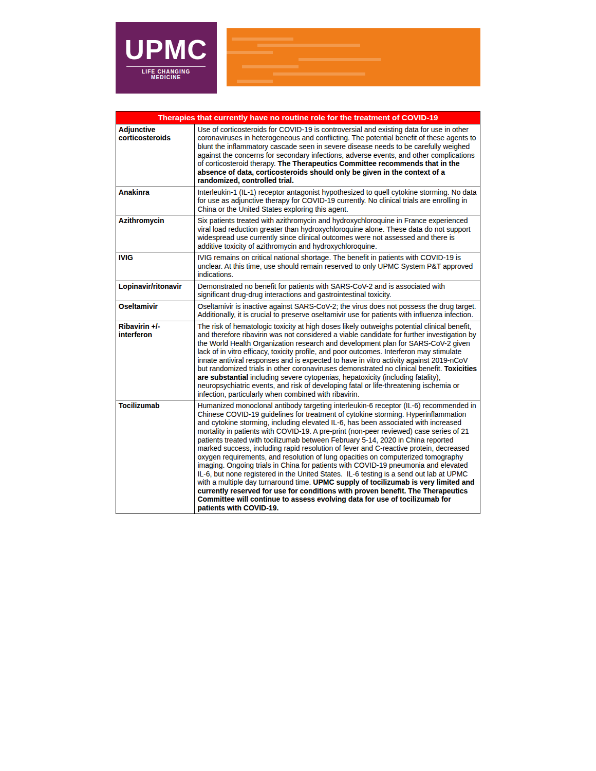UPMC
Life Changing Medicine
Therapies that currently have no routine role for the treatment of COVID-19
| Adjunctive corticosteroids | Use of corticosteroids for COVID-19 is controversial and existing data for use in other coronaviruses in heterogeneous and conflicting. The potential benefit of these agents to blunt the inflammatory cascade seen in severe disease needs to be carefully weighed against the concerns for secondary infections, adverse events, and other complications of corticosteroid therapy. The Therapeutics Committee recommends that in the absence of data, corticosteroids should only be given in the context of a randomized, controlled trial. |
| Anakinra | Interleukin-1 (IL-1) receptor antagonist hypothesized to quell cytokine storming. No data for use as adjunctive therapy for COVID-19 currently. No clinical trials are enrolling in China or the United States exploring this agent. |
| Azithromycin | Six patients treated with azithromycin and hydroxychloroquine in France experienced viral load reduction greater than hydroxychloroquine alone. These data do not support widespread use currently since clinical outcomes were not assessed and there is additive toxicity of azithromycin and hydroxychloroquine. |
| IVIG | IVIG remains on critical national shortage. The benefit in patients with COVID-19 is unclear. At this time, use should remain reserved to only UPMC System P&T approved indications. |
| Lopinavir/ritonavir | Demonstrated no benefit for patients with SARS-CoV-2 and is associated with significant drug-drug interactions and gastrointestinal toxicity. |
| Oseltamivir | Oseltamivir is inactive against SARS-CoV-2; the virus does not possess the drug target. Additionally, it is crucial to preserve oseltamivir use for patients with influenza infection. |
| Ribavirin +/- interferon | The risk of hematologic toxicity at high doses likely outweighs potential clinical benefit, and therefore ribavirin was not considered a viable candidate for further investigation by the World Health Organization research and development plan for SARS-CoV-2 given lack of in vitro efficacy, toxicity profile, and poor outcomes. Interferon may stimulate innate antiviral responses and is expected to have in vitro activity against 2019-nCoV but randomized trials in other coronaviruses demonstrated no clinical benefit. Toxicities are substantial including severe cytopenias, hepatoxicity (including fatality), neuropsychiatric events, and risk of developing fatal or life-threatening ischemia or infection, particularly when combined with ribavirin. |
| Tocilizumab | Humanized monoclonal antibody targeting interleukin-6 receptor (IL-6) recommended in Chinese COVID-19 guidelines for treatment of cytokine storming. Hyperinflammation and cytokine storming, including elevated IL-6, has been associated with increased mortality in patients with COVID-19. A pre-print (non-peer reviewed) case series of 21 patients treated with tocilizumab between February 5-14, 2020 in China reported marked success, including rapid resolution of fever and C-reactive protein, decreased oxygen requirements, and resolution of lung opacities on computerized tomography imaging. Ongoing trials in China for patients with COVID-19 pneumonia and elevated IL-6, but none registered in the United States. IL-6 testing is a send out lab at UPMC with a multiple day turnaround time. UPMC supply of tocilizumab is very limited and currently reserved for use for conditions with proven benefit. The Therapeutics Committee will continue to assess evolving data for use of tocilizumab for patients with COVID-19. |